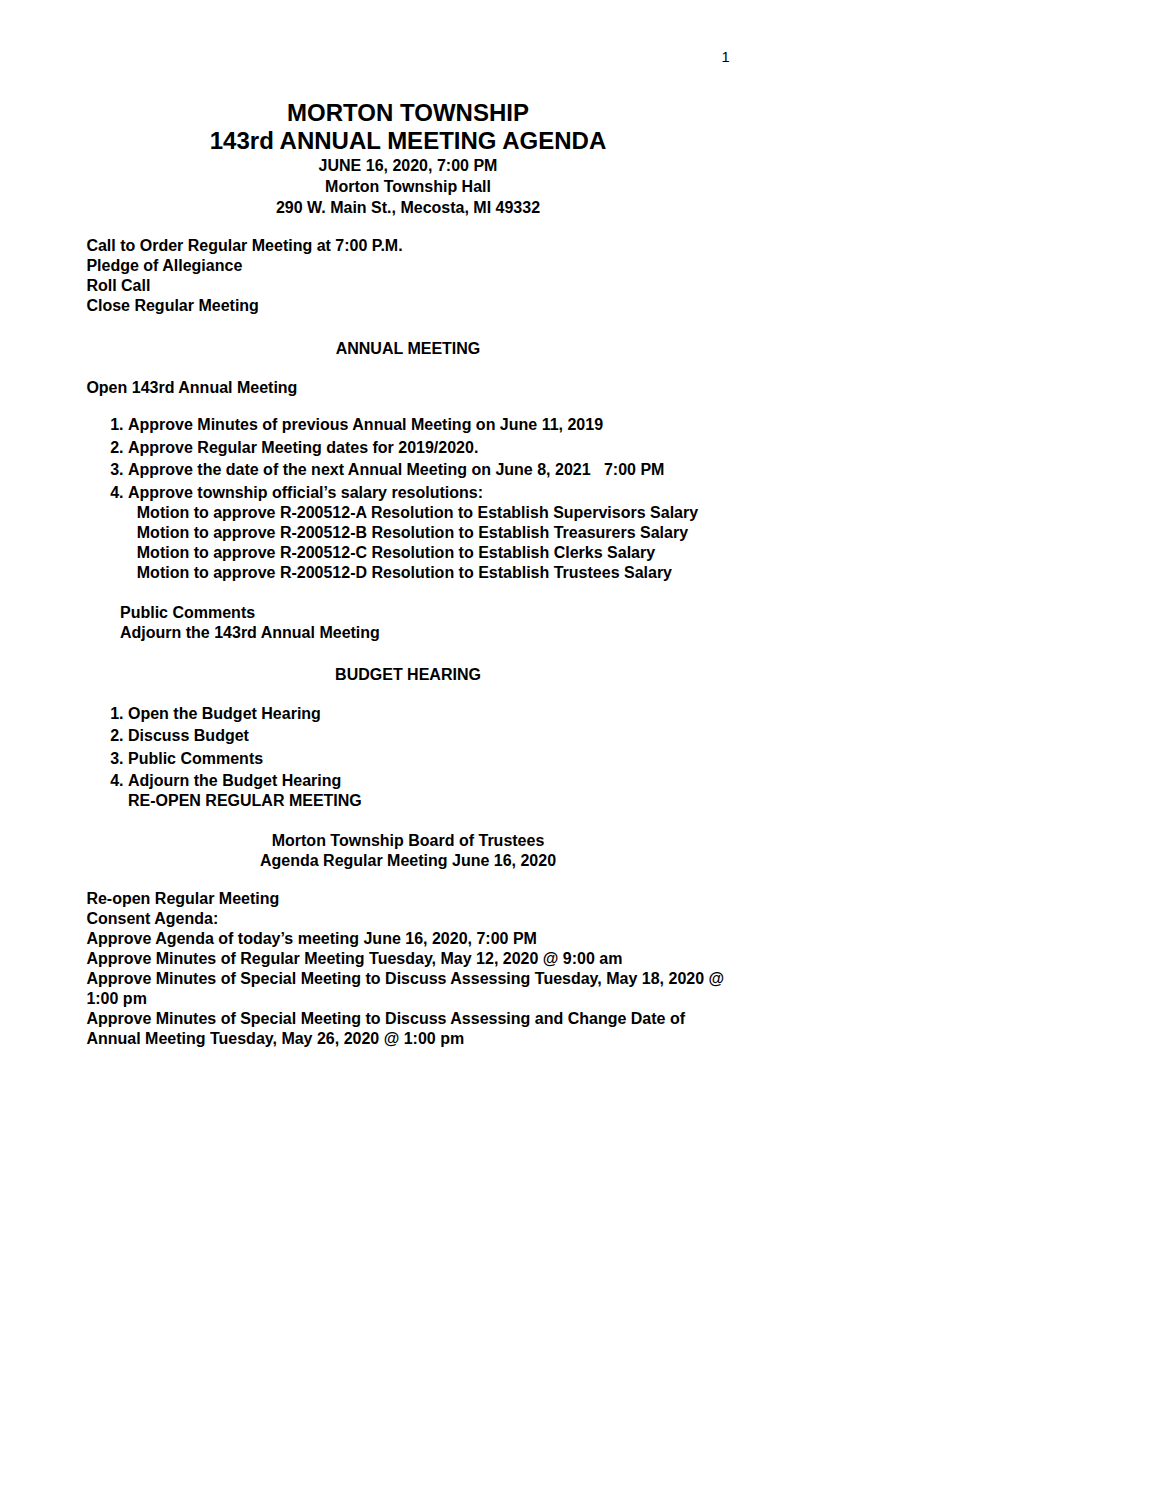1
MORTON TOWNSHIP
143rd ANNUAL MEETING AGENDA
JUNE 16, 2020, 7:00 PM
Morton Township Hall
290 W. Main St., Mecosta, MI 49332
Call to Order Regular Meeting at 7:00 P.M.
Pledge of Allegiance
Roll Call
Close Regular Meeting
ANNUAL MEETING
Open 143rd Annual Meeting
Approve Minutes of previous Annual Meeting on June 11, 2019
Approve Regular Meeting dates for 2019/2020.
Approve the date of the next Annual Meeting on June 8, 2021 7:00 PM
Approve township official’s salary resolutions:
Motion to approve R-200512-A Resolution to Establish Supervisors Salary
Motion to approve R-200512-B Resolution to Establish Treasurers Salary
Motion to approve R-200512-C Resolution to Establish Clerks Salary
Motion to approve R-200512-D Resolution to Establish Trustees Salary
Public Comments
Adjourn the 143rd Annual Meeting
BUDGET HEARING
Open the Budget Hearing
Discuss Budget
Public Comments
Adjourn the Budget Hearing
RE-OPEN REGULAR MEETING
Morton Township Board of Trustees
Agenda Regular Meeting June 16, 2020
Re-open Regular Meeting
Consent Agenda:
Approve Agenda of today’s meeting June 16, 2020, 7:00 PM
Approve Minutes of Regular Meeting Tuesday, May 12, 2020 @ 9:00 am
Approve Minutes of Special Meeting to Discuss Assessing Tuesday, May 18, 2020 @ 1:00 pm
Approve Minutes of Special Meeting to Discuss Assessing and Change Date of Annual Meeting Tuesday, May 26, 2020 @ 1:00 pm